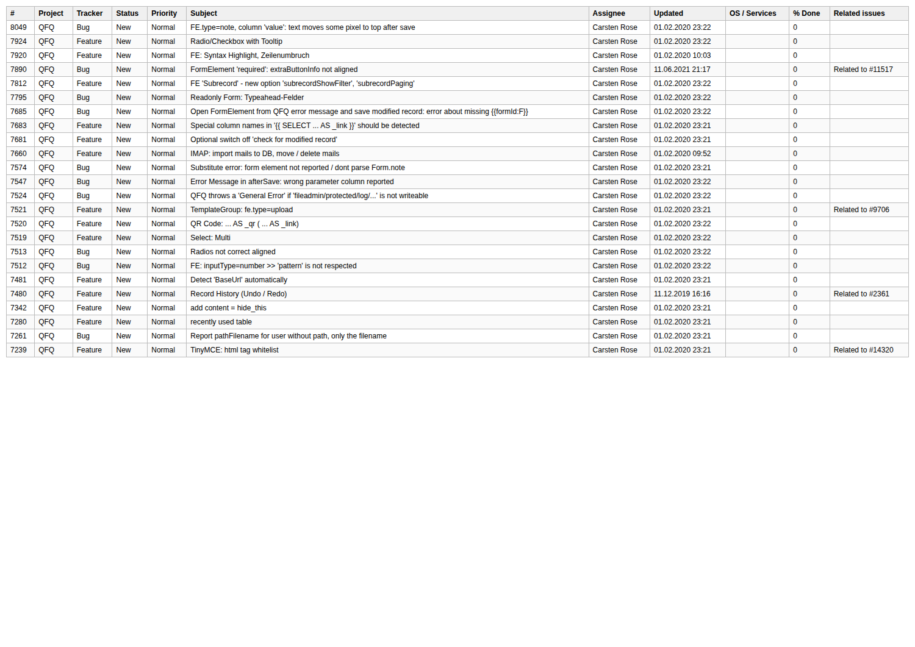| # | Project | Tracker | Status | Priority | Subject | Assignee | Updated | OS / Services | % Done | Related issues |
| --- | --- | --- | --- | --- | --- | --- | --- | --- | --- | --- |
| 8049 | QFQ | Bug | New | Normal | FE.type=note, column 'value': text moves some pixel to top after save | Carsten Rose | 01.02.2020 23:22 | | 0 | |
| 7924 | QFQ | Feature | New | Normal | Radio/Checkbox with Tooltip | Carsten Rose | 01.02.2020 23:22 | | 0 | |
| 7920 | QFQ | Feature | New | Normal | FE: Syntax Highlight, Zeilenumbruch | Carsten Rose | 01.02.2020 10:03 | | 0 | |
| 7890 | QFQ | Bug | New | Normal | FormElement 'required': extraButtonInfo not aligned | Carsten Rose | 11.06.2021 21:17 | | 0 | Related to #11517 |
| 7812 | QFQ | Feature | New | Normal | FE 'Subrecord' - new option 'subrecordShowFilter', 'subrecordPaging' | Carsten Rose | 01.02.2020 23:22 | | 0 | |
| 7795 | QFQ | Bug | New | Normal | Readonly Form: Typeahead-Felder | Carsten Rose | 01.02.2020 23:22 | | 0 | |
| 7685 | QFQ | Bug | New | Normal | Open FormElement from QFQ error message and save modified record: error about missing {{formId:F}} | Carsten Rose | 01.02.2020 23:22 | | 0 | |
| 7683 | QFQ | Feature | New | Normal | Special column names in '{{ SELECT ... AS _link }}' should be detected | Carsten Rose | 01.02.2020 23:21 | | 0 | |
| 7681 | QFQ | Feature | New | Normal | Optional switch off 'check for modified record' | Carsten Rose | 01.02.2020 23:21 | | 0 | |
| 7660 | QFQ | Feature | New | Normal | IMAP: import mails to DB, move / delete mails | Carsten Rose | 01.02.2020 09:52 | | 0 | |
| 7574 | QFQ | Bug | New | Normal | Substitute error: form element not reported / dont parse Form.note | Carsten Rose | 01.02.2020 23:21 | | 0 | |
| 7547 | QFQ | Bug | New | Normal | Error Message in afterSave: wrong parameter column reported | Carsten Rose | 01.02.2020 23:22 | | 0 | |
| 7524 | QFQ | Bug | New | Normal | QFQ throws a 'General Error' if 'fileadmin/protected/log/...' is not writeable | Carsten Rose | 01.02.2020 23:22 | | 0 | |
| 7521 | QFQ | Feature | New | Normal | TemplateGroup: fe.type=upload | Carsten Rose | 01.02.2020 23:21 | | 0 | Related to #9706 |
| 7520 | QFQ | Feature | New | Normal | QR Code: ... AS _qr ( ... AS _link) | Carsten Rose | 01.02.2020 23:22 | | 0 | |
| 7519 | QFQ | Feature | New | Normal | Select: Multi | Carsten Rose | 01.02.2020 23:22 | | 0 | |
| 7513 | QFQ | Bug | New | Normal | Radios not correct aligned | Carsten Rose | 01.02.2020 23:22 | | 0 | |
| 7512 | QFQ | Bug | New | Normal | FE: inputType=number >> 'pattern' is not respected | Carsten Rose | 01.02.2020 23:22 | | 0 | |
| 7481 | QFQ | Feature | New | Normal | Detect 'BaseUrl' automatically | Carsten Rose | 01.02.2020 23:21 | | 0 | |
| 7480 | QFQ | Feature | New | Normal | Record History (Undo / Redo) | Carsten Rose | 11.12.2019 16:16 | | 0 | Related to #2361 |
| 7342 | QFQ | Feature | New | Normal | add content = hide_this | Carsten Rose | 01.02.2020 23:21 | | 0 | |
| 7280 | QFQ | Feature | New | Normal | recently used table | Carsten Rose | 01.02.2020 23:21 | | 0 | |
| 7261 | QFQ | Bug | New | Normal | Report pathFilename for user without path, only the filename | Carsten Rose | 01.02.2020 23:21 | | 0 | |
| 7239 | QFQ | Feature | New | Normal | TinyMCE: html tag whitelist | Carsten Rose | 01.02.2020 23:21 | | 0 | Related to #14320 |